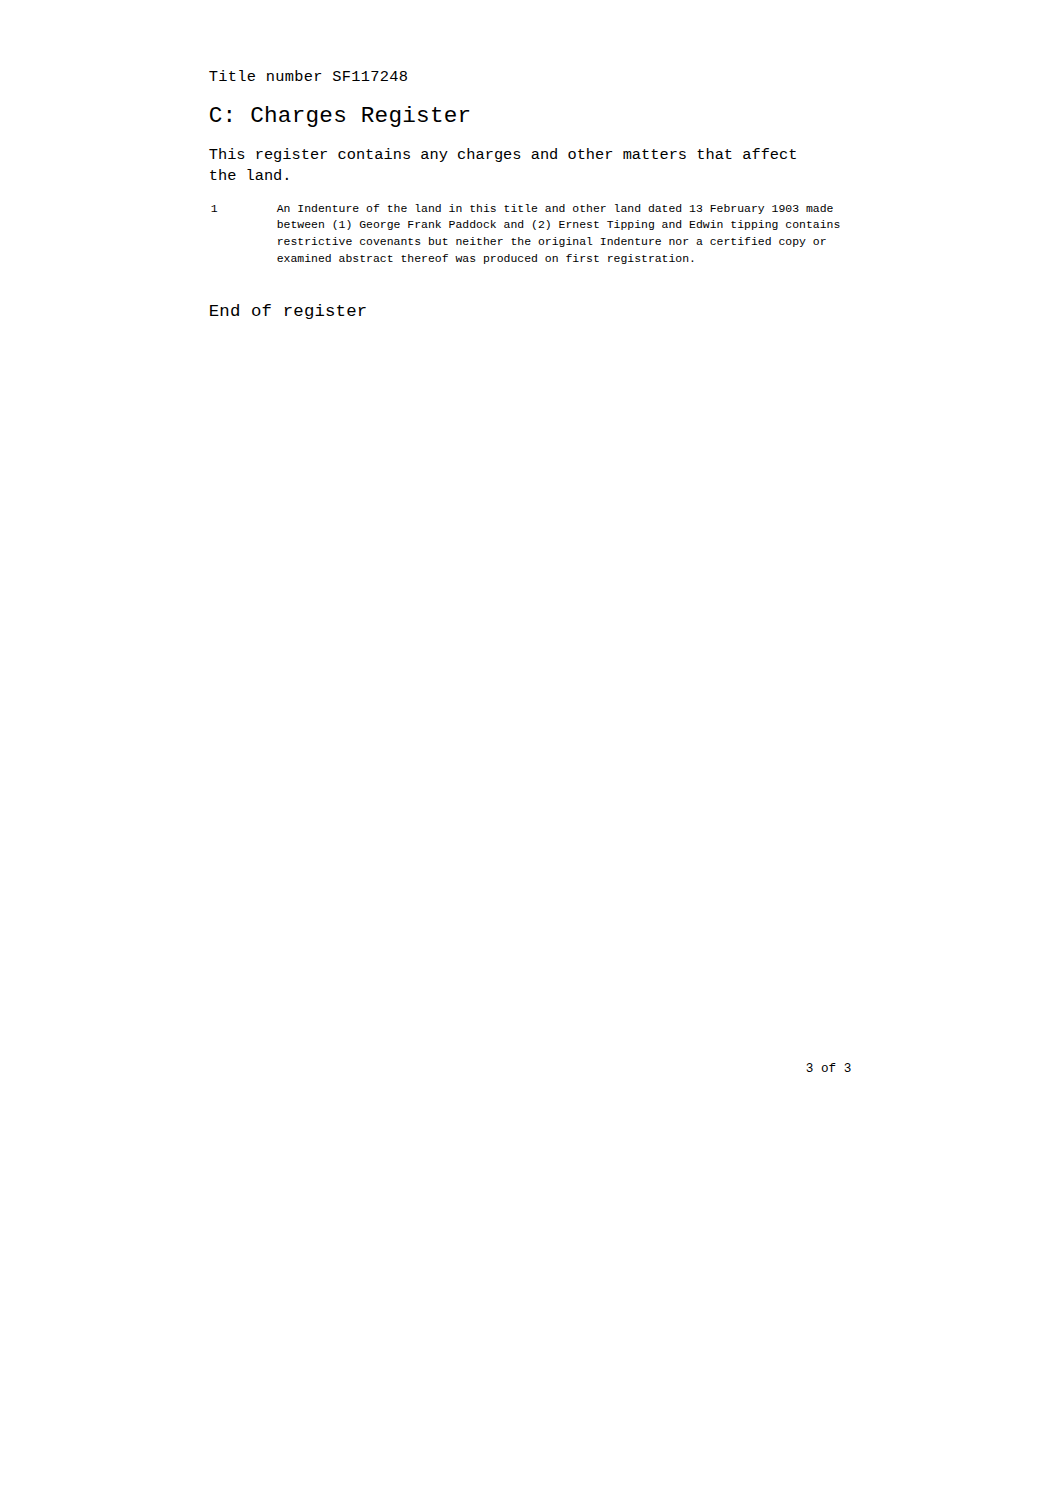Title number SF117248
C: Charges Register
This register contains any charges and other matters that affect the land.
1
An Indenture of the land in this title and other land dated 13 February 1903 made between (1) George Frank Paddock and (2) Ernest Tipping and Edwin tipping contains restrictive covenants but neither the original Indenture nor a certified copy or examined abstract thereof was produced on first registration.
End of register
3 of 3